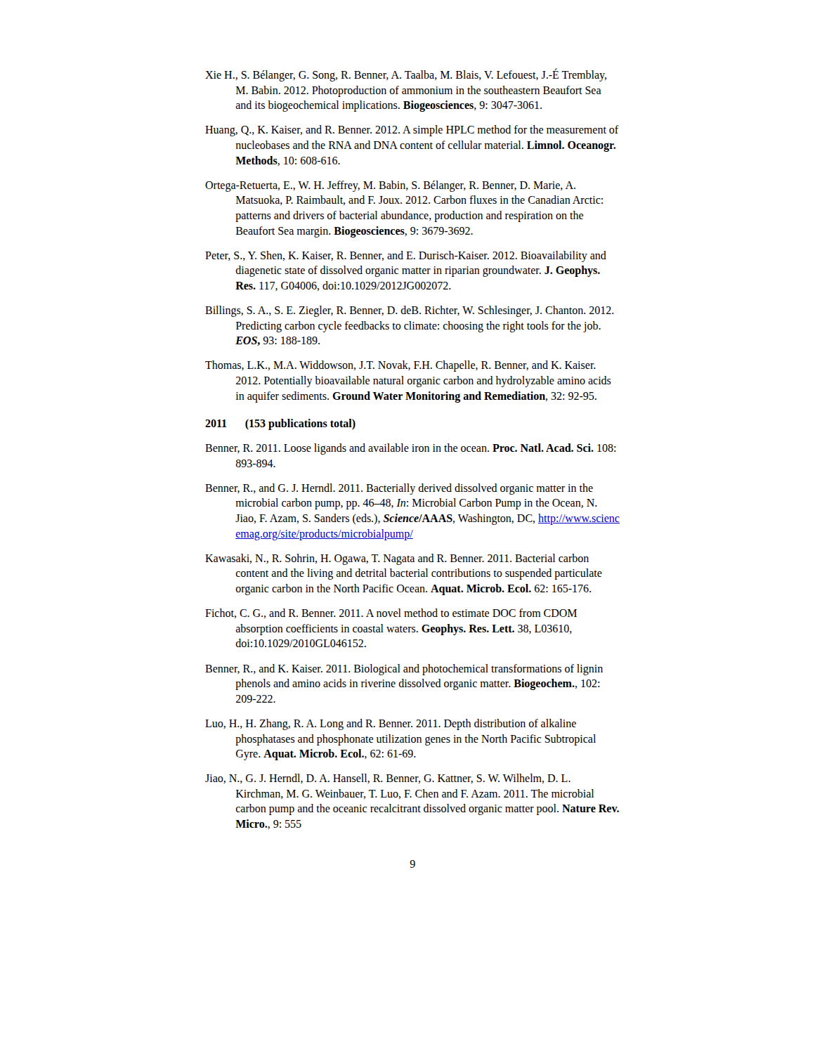Xie H., S. Bélanger, G. Song, R. Benner, A. Taalba, M. Blais, V. Lefouest, J.-É Tremblay, M. Babin. 2012. Photoproduction of ammonium in the southeastern Beaufort Sea and its biogeochemical implications. Biogeosciences, 9: 3047-3061.
Huang, Q., K. Kaiser, and R. Benner. 2012. A simple HPLC method for the measurement of nucleobases and the RNA and DNA content of cellular material. Limnol. Oceanogr. Methods, 10: 608-616.
Ortega-Retuerta, E., W. H. Jeffrey, M. Babin, S. Bélanger, R. Benner, D. Marie, A. Matsuoka, P. Raimbault, and F. Joux. 2012. Carbon fluxes in the Canadian Arctic: patterns and drivers of bacterial abundance, production and respiration on the Beaufort Sea margin. Biogeosciences, 9: 3679-3692.
Peter, S., Y. Shen, K. Kaiser, R. Benner, and E. Durisch-Kaiser. 2012. Bioavailability and diagenetic state of dissolved organic matter in riparian groundwater. J. Geophys. Res. 117, G04006, doi:10.1029/2012JG002072.
Billings, S. A., S. E. Ziegler, R. Benner, D. deB. Richter, W. Schlesinger, J. Chanton. 2012. Predicting carbon cycle feedbacks to climate: choosing the right tools for the job. EOS, 93: 188-189.
Thomas, L.K., M.A. Widdowson, J.T. Novak, F.H. Chapelle, R. Benner, and K. Kaiser. 2012. Potentially bioavailable natural organic carbon and hydrolyzable amino acids in aquifer sediments. Ground Water Monitoring and Remediation, 32: 92-95.
2011(153 publications total)
Benner, R. 2011. Loose ligands and available iron in the ocean. Proc. Natl. Acad. Sci. 108: 893-894.
Benner, R., and G. J. Herndl. 2011. Bacterially derived dissolved organic matter in the microbial carbon pump, pp. 46–48, In: Microbial Carbon Pump in the Ocean, N. Jiao, F. Azam, S. Sanders (eds.), Science/AAAS, Washington, DC, http://www.sciencemag.org/site/products/microbialpump/
Kawasaki, N., R. Sohrin, H. Ogawa, T. Nagata and R. Benner. 2011. Bacterial carbon content and the living and detrital bacterial contributions to suspended particulate organic carbon in the North Pacific Ocean. Aquat. Microb. Ecol. 62: 165-176.
Fichot, C. G., and R. Benner. 2011. A novel method to estimate DOC from CDOM absorption coefficients in coastal waters. Geophys. Res. Lett. 38, L03610, doi:10.1029/2010GL046152.
Benner, R., and K. Kaiser. 2011. Biological and photochemical transformations of lignin phenols and amino acids in riverine dissolved organic matter. Biogeochem., 102: 209-222.
Luo, H., H. Zhang, R. A. Long and R. Benner. 2011. Depth distribution of alkaline phosphatases and phosphonate utilization genes in the North Pacific Subtropical Gyre. Aquat. Microb. Ecol., 62: 61-69.
Jiao, N., G. J. Herndl, D. A. Hansell, R. Benner, G. Kattner, S. W. Wilhelm, D. L. Kirchman, M. G. Weinbauer, T. Luo, F. Chen and F. Azam. 2011. The microbial carbon pump and the oceanic recalcitrant dissolved organic matter pool. Nature Rev. Micro., 9: 555
9